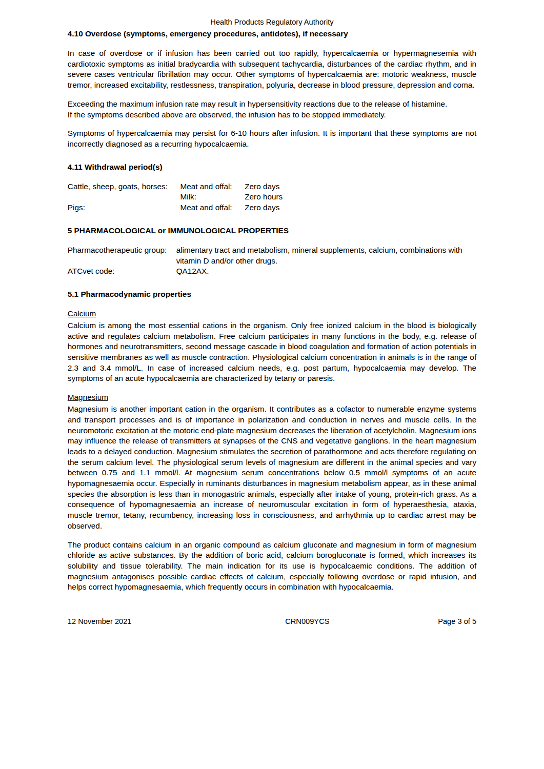Health Products Regulatory Authority
4.10 Overdose (symptoms, emergency procedures, antidotes), if necessary
In case of overdose or if infusion has been carried out too rapidly, hypercalcaemia or hypermagnesemia with cardiotoxic symptoms as initial bradycardia with subsequent tachycardia, disturbances of the cardiac rhythm, and in severe cases ventricular fibrillation may occur. Other symptoms of hypercalcaemia are: motoric weakness, muscle tremor, increased excitability, restlessness, transpiration, polyuria, decrease in blood pressure, depression and coma.
Exceeding the maximum infusion rate may result in hypersensitivity reactions due to the release of histamine.
If the symptoms described above are observed, the infusion has to be stopped immediately.
Symptoms of hypercalcaemia may persist for 6-10 hours after infusion. It is important that these symptoms are not incorrectly diagnosed as a recurring hypocalcaemia.
4.11 Withdrawal period(s)
| Cattle, sheep, goats, horses: | Meat and offal: | Zero days |
| | Milk: | Zero hours |
| Pigs: | Meat and offal: | Zero days |
5 PHARMACOLOGICAL or IMMUNOLOGICAL PROPERTIES
| Pharmacotherapeutic group: | alimentary tract and metabolism, mineral supplements, calcium, combinations with vitamin D and/or other drugs. |
| ATCvet code: | QA12AX. |
5.1 Pharmacodynamic properties
Calcium
Calcium is among the most essential cations in the organism. Only free ionized calcium in the blood is biologically active and regulates calcium metabolism. Free calcium participates in many functions in the body, e.g. release of hormones and neurotransmitters, second message cascade in blood coagulation and formation of action potentials in sensitive membranes as well as muscle contraction. Physiological calcium concentration in animals is in the range of 2.3 and 3.4 mmol/L. In case of increased calcium needs, e.g. post partum, hypocalcaemia may develop. The symptoms of an acute hypocalcaemia are characterized by tetany or paresis.
Magnesium
Magnesium is another important cation in the organism. It contributes as a cofactor to numerable enzyme systems and transport processes and is of importance in polarization and conduction in nerves and muscle cells. In the neuromotoric excitation at the motoric end-plate magnesium decreases the liberation of acetylcholin. Magnesium ions may influence the release of transmitters at synapses of the CNS and vegetative ganglions. In the heart magnesium leads to a delayed conduction. Magnesium stimulates the secretion of parathormone and acts therefore regulating on the serum calcium level. The physiological serum levels of magnesium are different in the animal species and vary between 0.75 and 1.1 mmol/l. At magnesium serum concentrations below 0.5 mmol/l symptoms of an acute hypomagnesaemia occur. Especially in ruminants disturbances in magnesium metabolism appear, as in these animal species the absorption is less than in monogastric animals, especially after intake of young, protein-rich grass. As a consequence of hypomagnesaemia an increase of neuromuscular excitation in form of hyperaesthesia, ataxia, muscle tremor, tetany, recumbency, increasing loss in consciousness, and arrhythmia up to cardiac arrest may be observed.
The product contains calcium in an organic compound as calcium gluconate and magnesium in form of magnesium chloride as active substances. By the addition of boric acid, calcium borogluconate is formed, which increases its solubility and tissue tolerability. The main indication for its use is hypocalcaemic conditions. The addition of magnesium antagonises possible cardiac effects of calcium, especially following overdose or rapid infusion, and helps correct hypomagnesaemia, which frequently occurs in combination with hypocalcaemia.
12 November 2021 CRN009YCS Page 3 of 5